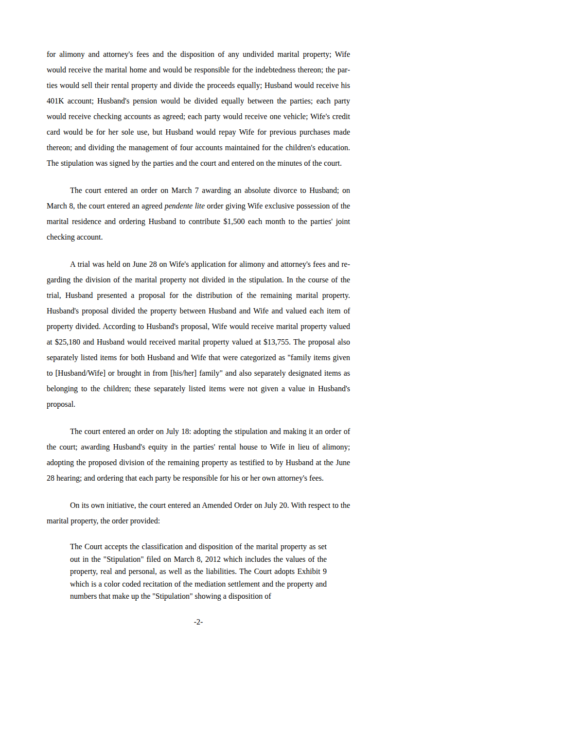for alimony and attorney's fees and the disposition of any undivided marital property; Wife would receive the marital home and would be responsible for the indebtedness thereon; the parties would sell their rental property and divide the proceeds equally; Husband would receive his 401K account; Husband's pension would be divided equally between the parties; each party would receive checking accounts as agreed; each party would receive one vehicle; Wife's credit card would be for her sole use, but Husband would repay Wife for previous purchases made thereon; and dividing the management of four accounts maintained for the children's education. The stipulation was signed by the parties and the court and entered on the minutes of the court.
The court entered an order on March 7 awarding an absolute divorce to Husband; on March 8, the court entered an agreed pendente lite order giving Wife exclusive possession of the marital residence and ordering Husband to contribute $1,500 each month to the parties' joint checking account.
A trial was held on June 28 on Wife's application for alimony and attorney's fees and regarding the division of the marital property not divided in the stipulation. In the course of the trial, Husband presented a proposal for the distribution of the remaining marital property. Husband's proposal divided the property between Husband and Wife and valued each item of property divided. According to Husband's proposal, Wife would receive marital property valued at $25,180 and Husband would received marital property valued at $13,755. The proposal also separately listed items for both Husband and Wife that were categorized as "family items given to [Husband/Wife] or brought in from [his/her] family" and also separately designated items as belonging to the children; these separately listed items were not given a value in Husband's proposal.
The court entered an order on July 18: adopting the stipulation and making it an order of the court; awarding Husband's equity in the parties' rental house to Wife in lieu of alimony; adopting the proposed division of the remaining property as testified to by Husband at the June 28 hearing; and ordering that each party be responsible for his or her own attorney's fees.
On its own initiative, the court entered an Amended Order on July 20. With respect to the marital property, the order provided:
The Court accepts the classification and disposition of the marital property as set out in the "Stipulation" filed on March 8, 2012 which includes the values of the property, real and personal, as well as the liabilities. The Court adopts Exhibit 9 which is a color coded recitation of the mediation settlement and the property and numbers that make up the "Stipulation" showing a disposition of
-2-